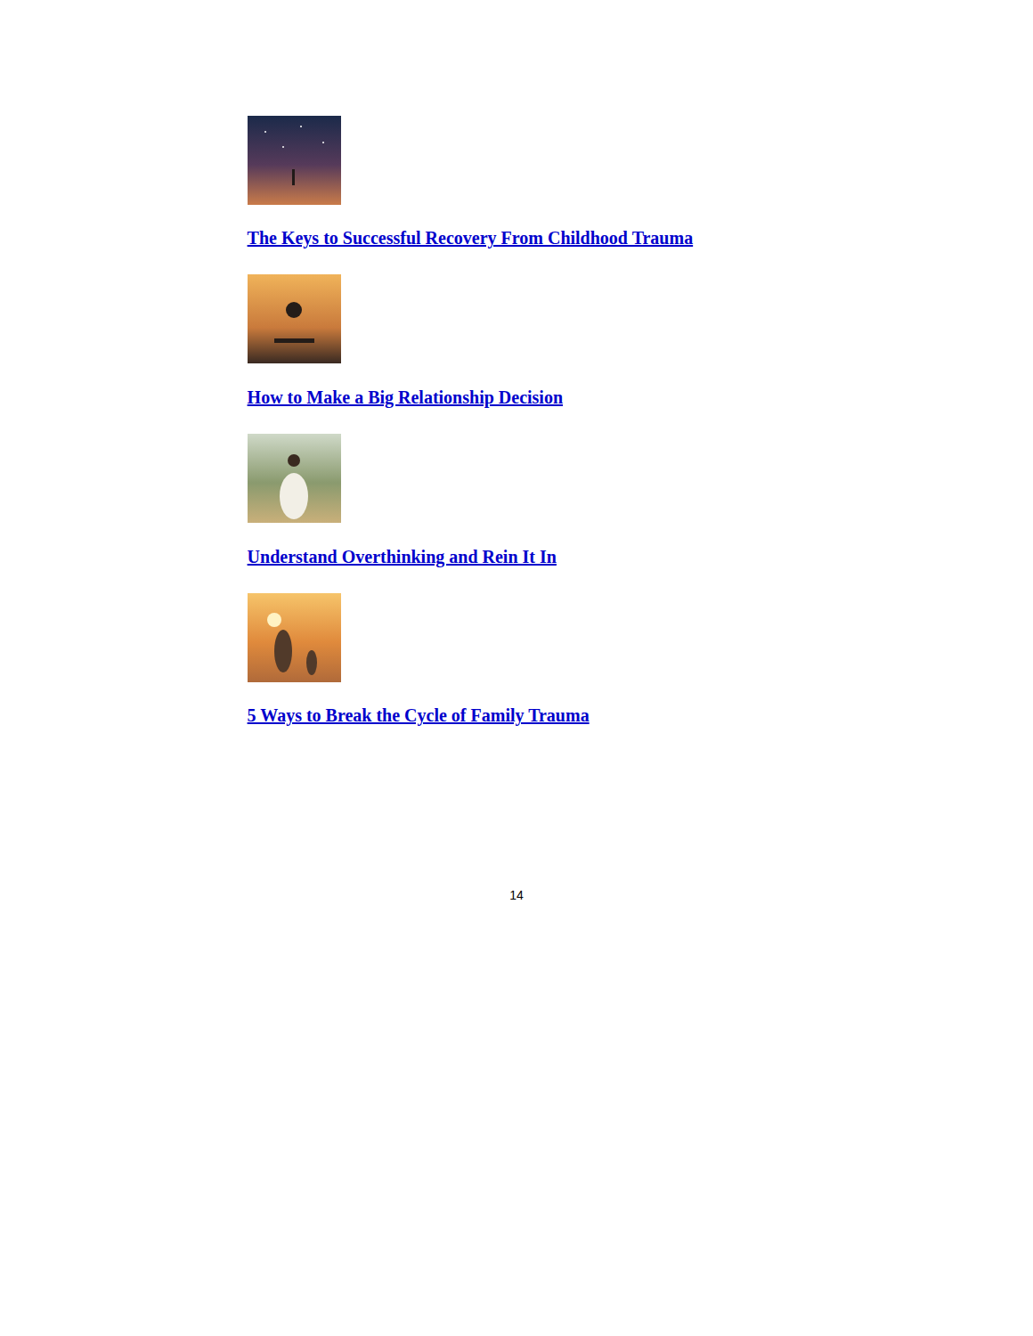The Keys to Successful Recovery From Childhood Trauma
How to Make a Big Relationship Decision
Understand Overthinking and Rein It In
5 Ways to Break the Cycle of Family Trauma
14